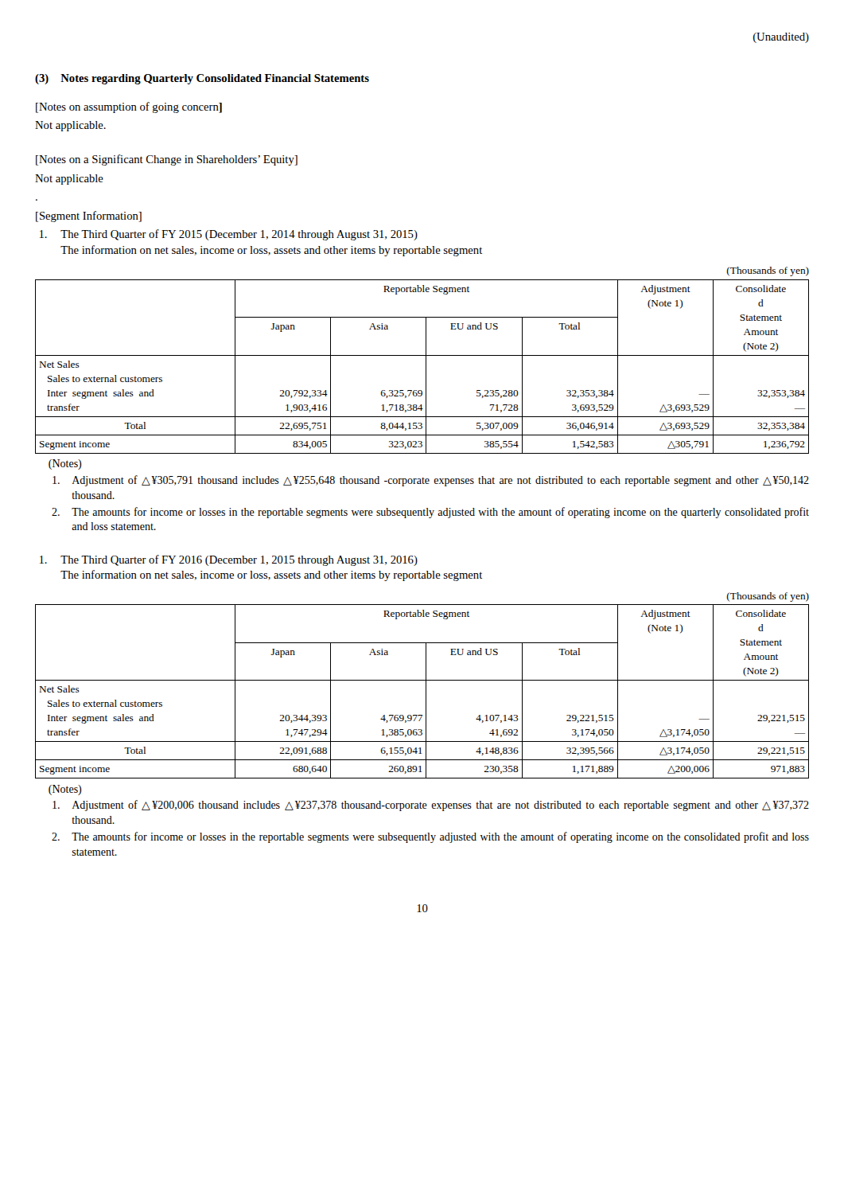(Unaudited)
(3) Notes regarding Quarterly Consolidated Financial Statements
[Notes on assumption of going concern]
Not applicable.
[Notes on a Significant Change in Shareholders’ Equity]
Not applicable
.
[Segment Information]
The Third Quarter of FY 2015 (December 1, 2014 through August 31, 2015)
The information on net sales, income or loss, assets and other items by reportable segment
(Thousands of yen)
| | Reportable Segment | Adjustment (Note 1) | Consolidate d Statement Amount (Note 2) |
| --- | --- | --- | --- |
| Japan | Asia | EU and US | Total |
| Net Sales Sales to external customers Inter segment sales and transfer | 20,792,334 1,903,416 | 6,325,769 1,718,384 | 5,235,280 71,728 | 32,353,384 3,693,529 | — △3,693,529 | 32,353,384 — |
| Total | 22,695,751 | 8,044,153 | 5,307,009 | 36,046,914 | △3,693,529 | 32,353,384 |
| Segment income | 834,005 | 323,023 | 385,554 | 1,542,583 | △305,791 | 1,236,792 |
(Notes)
Adjustment of △¥305,791 thousand includes △¥255,648 thousand -corporate expenses that are not distributed to each reportable segment and other △¥50,142 thousand.
The amounts for income or losses in the reportable segments were subsequently adjusted with the amount of operating income on the quarterly consolidated profit and loss statement.
The Third Quarter of FY 2016 (December 1, 2015 through August 31, 2016)
The information on net sales, income or loss, assets and other items by reportable segment
(Thousands of yen)
| | Reportable Segment | Adjustment (Note 1) | Consolidate d Statement Amount (Note 2) |
| --- | --- | --- | --- |
| Japan | Asia | EU and US | Total |
| Net Sales Sales to external customers Inter segment sales and transfer | 20,344,393 1,747,294 | 4,769,977 1,385,063 | 4,107,143 41,692 | 29,221,515 3,174,050 | — △3,174,050 | 29,221,515 — |
| Total | 22,091,688 | 6,155,041 | 4,148,836 | 32,395,566 | △3,174,050 | 29,221,515 |
| Segment income | 680,640 | 260,891 | 230,358 | 1,171,889 | △200,006 | 971,883 |
(Notes)
Adjustment of △¥200,006 thousand includes △¥237,378 thousand-corporate expenses that are not distributed to each reportable segment and other △¥37,372 thousand.
The amounts for income or losses in the reportable segments were subsequently adjusted with the amount of operating income on the consolidated profit and loss statement.
10